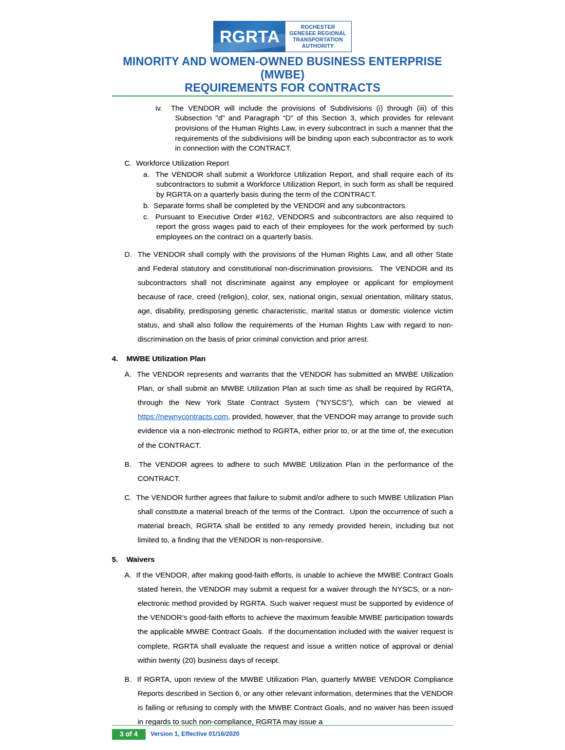RGRTA
ROCHESTER
GENESEE REGIONAL
TRANSPORTATION
AUTHORITY
MINORITY AND WOMEN-OWNED BUSINESS ENTERPRISE (MWBE)
REQUIREMENTS FOR CONTRACTS
iv. The VENDOR will include the provisions of Subdivisions (i) through (iii) of this Subsection "d" and Paragraph “D” of this Section 3, which provides for relevant provisions of the Human Rights Law, in every subcontract in such a manner that the requirements of the subdivisions will be binding upon each subcontractor as to work in connection with the CONTRACT.
C. Workforce Utilization Report
a. The VENDOR shall submit a Workforce Utilization Report, and shall require each of its subcontractors to submit a Workforce Utilization Report, in such form as shall be required by RGRTA on a quarterly basis during the term of the CONTRACT.
b. Separate forms shall be completed by the VENDOR and any subcontractors.
c. Pursuant to Executive Order #162, VENDORS and subcontractors are also required to report the gross wages paid to each of their employees for the work performed by such employees on the contract on a quarterly basis.
D. The VENDOR shall comply with the provisions of the Human Rights Law, and all other State and Federal statutory and constitutional non-discrimination provisions. The VENDOR and its subcontractors shall not discriminate against any employee or applicant for employment because of race, creed (religion), color, sex, national origin, sexual orientation, military status, age, disability, predisposing genetic characteristic, marital status or domestic violence victim status, and shall also follow the requirements of the Human Rights Law with regard to non-discrimination on the basis of prior criminal conviction and prior arrest.
4. MWBE Utilization Plan
A. The VENDOR represents and warrants that the VENDOR has submitted an MWBE Utilization Plan, or shall submit an MWBE Utilization Plan at such time as shall be required by RGRTA, through the New York State Contract System ("NYSCS"), which can be viewed at https://newnycontracts.com, provided, however, that the VENDOR may arrange to provide such evidence via a non-electronic method to RGRTA, either prior to, or at the time of, the execution of the CONTRACT.
B. The VENDOR agrees to adhere to such MWBE Utilization Plan in the performance of the CONTRACT.
C. The VENDOR further agrees that failure to submit and/or adhere to such MWBE Utilization Plan shall constitute a material breach of the terms of the Contract. Upon the occurrence of such a material breach, RGRTA shall be entitled to any remedy provided herein, including but not limited to, a finding that the VENDOR is non-responsive.
5. Waivers
A. If the VENDOR, after making good-faith efforts, is unable to achieve the MWBE Contract Goals stated herein, the VENDOR may submit a request for a waiver through the NYSCS, or a non-electronic method provided by RGRTA. Such waiver request must be supported by evidence of the VENDOR’s good-faith efforts to achieve the maximum feasible MWBE participation towards the applicable MWBE Contract Goals. If the documentation included with the waiver request is complete, RGRTA shall evaluate the request and issue a written notice of approval or denial within twenty (20) business days of receipt.
B. If RGRTA, upon review of the MWBE Utilization Plan, quarterly MWBE VENDOR Compliance Reports described in Section 6, or any other relevant information, determines that the VENDOR is failing or refusing to comply with the MWBE Contract Goals, and no waiver has been issued in regards to such non-compliance, RGRTA may issue a
3 of 4
Version 1, Effective 01/16/2020